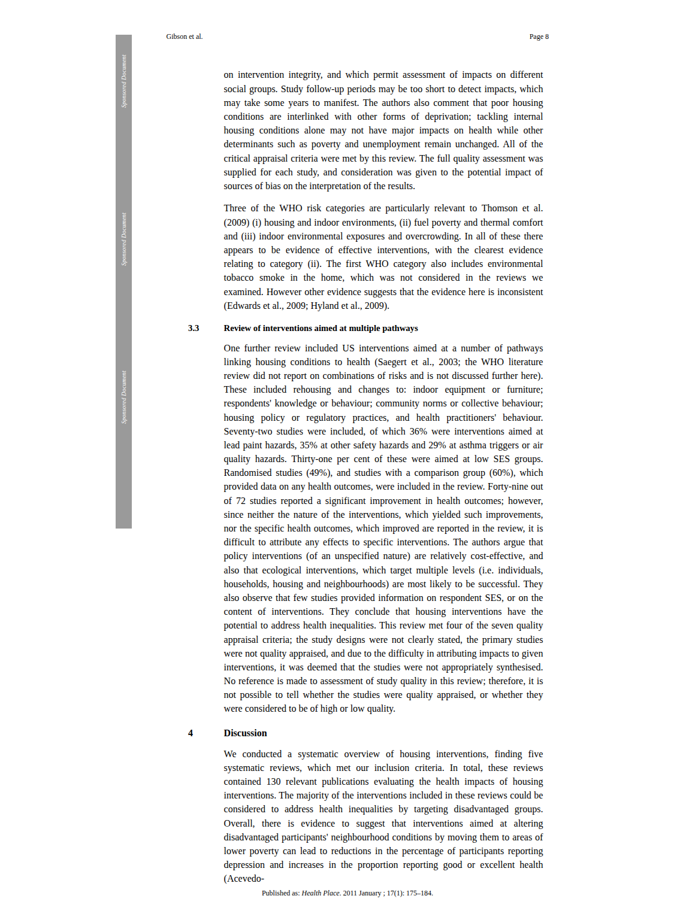Sponsored Document Sponsored Document Sponsored Document
Gibson et al.
Page 8
on intervention integrity, and which permit assessment of impacts on different social groups. Study follow-up periods may be too short to detect impacts, which may take some years to manifest. The authors also comment that poor housing conditions are interlinked with other forms of deprivation; tackling internal housing conditions alone may not have major impacts on health while other determinants such as poverty and unemployment remain unchanged. All of the critical appraisal criteria were met by this review. The full quality assessment was supplied for each study, and consideration was given to the potential impact of sources of bias on the interpretation of the results.
Three of the WHO risk categories are particularly relevant to Thomson et al. (2009) (i) housing and indoor environments, (ii) fuel poverty and thermal comfort and (iii) indoor environmental exposures and overcrowding. In all of these there appears to be evidence of effective interventions, with the clearest evidence relating to category (ii). The first WHO category also includes environmental tobacco smoke in the home, which was not considered in the reviews we examined. However other evidence suggests that the evidence here is inconsistent (Edwards et al., 2009; Hyland et al., 2009).
3.3 Review of interventions aimed at multiple pathways
One further review included US interventions aimed at a number of pathways linking housing conditions to health (Saegert et al., 2003; the WHO literature review did not report on combinations of risks and is not discussed further here). These included rehousing and changes to: indoor equipment or furniture; respondents' knowledge or behaviour; community norms or collective behaviour; housing policy or regulatory practices, and health practitioners' behaviour. Seventy-two studies were included, of which 36% were interventions aimed at lead paint hazards, 35% at other safety hazards and 29% at asthma triggers or air quality hazards. Thirty-one per cent of these were aimed at low SES groups. Randomised studies (49%), and studies with a comparison group (60%), which provided data on any health outcomes, were included in the review. Forty-nine out of 72 studies reported a significant improvement in health outcomes; however, since neither the nature of the interventions, which yielded such improvements, nor the specific health outcomes, which improved are reported in the review, it is difficult to attribute any effects to specific interventions. The authors argue that policy interventions (of an unspecified nature) are relatively cost-effective, and also that ecological interventions, which target multiple levels (i.e. individuals, households, housing and neighbourhoods) are most likely to be successful. They also observe that few studies provided information on respondent SES, or on the content of interventions. They conclude that housing interventions have the potential to address health inequalities. This review met four of the seven quality appraisal criteria; the study designs were not clearly stated, the primary studies were not quality appraised, and due to the difficulty in attributing impacts to given interventions, it was deemed that the studies were not appropriately synthesised. No reference is made to assessment of study quality in this review; therefore, it is not possible to tell whether the studies were quality appraised, or whether they were considered to be of high or low quality.
4 Discussion
We conducted a systematic overview of housing interventions, finding five systematic reviews, which met our inclusion criteria. In total, these reviews contained 130 relevant publications evaluating the health impacts of housing interventions. The majority of the interventions included in these reviews could be considered to address health inequalities by targeting disadvantaged groups. Overall, there is evidence to suggest that interventions aimed at altering disadvantaged participants' neighbourhood conditions by moving them to areas of lower poverty can lead to reductions in the percentage of participants reporting depression and increases in the proportion reporting good or excellent health (Acevedo-
Published as: Health Place. 2011 January ; 17(1): 175–184.